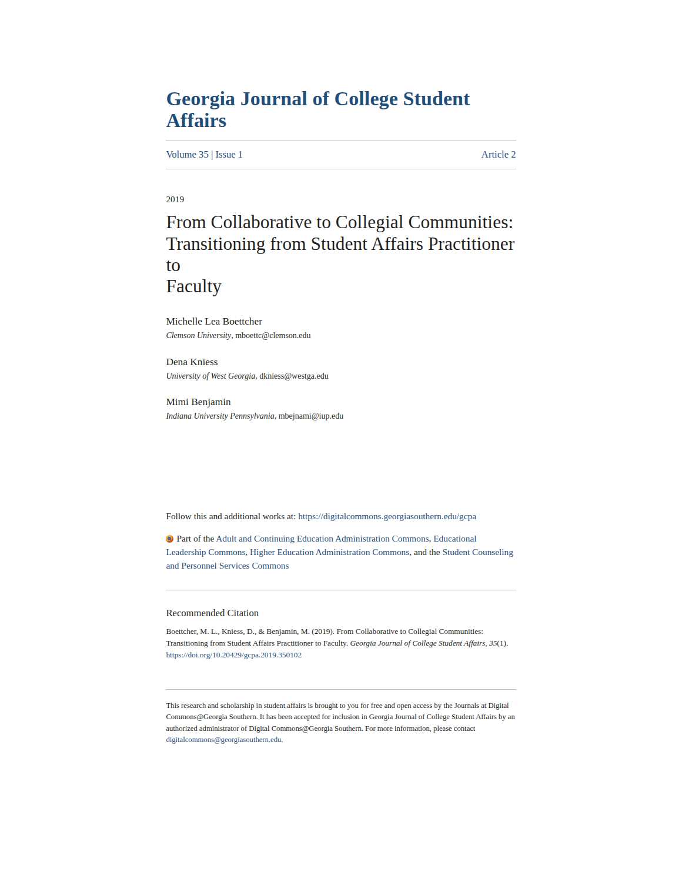Georgia Journal of College Student Affairs
Volume 35 | Issue 1
Article 2
2019
From Collaborative to Collegial Communities:
Transitioning from Student Affairs Practitioner to
Faculty
Michelle Lea Boettcher
Clemson University, mboettc@clemson.edu
Dena Kniess
University of West Georgia, dkniess@westga.edu
Mimi Benjamin
Indiana University Pennsylvania, mbejnami@iup.edu
Follow this and additional works at: https://digitalcommons.georgiasouthern.edu/gcpa
Part of the Adult and Continuing Education Administration Commons, Educational Leadership Commons, Higher Education Administration Commons, and the Student Counseling and Personnel Services Commons
Recommended Citation
Boettcher, M. L., Kniess, D., & Benjamin, M. (2019). From Collaborative to Collegial Communities: Transitioning from Student Affairs Practitioner to Faculty. Georgia Journal of College Student Affairs, 35(1). https://doi.org/10.20429/gcpa.2019.350102
This research and scholarship in student affairs is brought to you for free and open access by the Journals at Digital Commons@Georgia Southern. It has been accepted for inclusion in Georgia Journal of College Student Affairs by an authorized administrator of Digital Commons@Georgia Southern. For more information, please contact digitalcommons@georgiasouthern.edu.